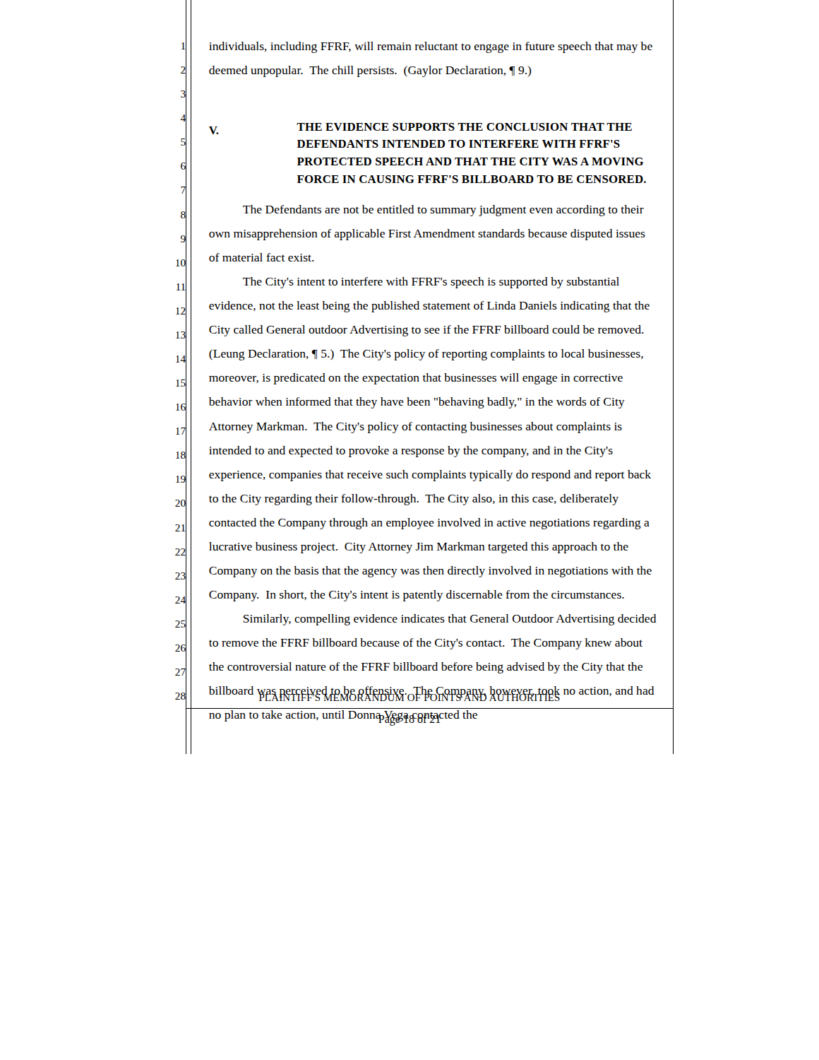1
2
3
4
5
6
7
8
9
10
11
12
13
14
15
16
17
18
19
20
21
22
23
24
25
26
27
28
individuals, including FFRF, will remain reluctant to engage in future speech that may be deemed unpopular. The chill persists. (Gaylor Declaration, ¶ 9.)
| V. | | THE EVIDENCE SUPPORTS THE CONCLUSION THAT THE DEFENDANTS INTENDED TO INTERFERE WITH FFRF'S PROTECTED SPEECH AND THAT THE CITY WAS A MOVING FORCE IN CAUSING FFRF'S BILLBOARD TO BE CENSORED. |
The Defendants are not be entitled to summary judgment even according to their own misapprehension of applicable First Amendment standards because disputed issues of material fact exist.
The City's intent to interfere with FFRF's speech is supported by substantial evidence, not the least being the published statement of Linda Daniels indicating that the City called General outdoor Advertising to see if the FFRF billboard could be removed. (Leung Declaration, ¶ 5.) The City's policy of reporting complaints to local businesses, moreover, is predicated on the expectation that businesses will engage in corrective behavior when informed that they have been "behaving badly," in the words of City Attorney Markman. The City's policy of contacting businesses about complaints is intended to and expected to provoke a response by the company, and in the City's experience, companies that receive such complaints typically do respond and report back to the City regarding their follow-through. The City also, in this case, deliberately contacted the Company through an employee involved in active negotiations regarding a lucrative business project. City Attorney Jim Markman targeted this approach to the Company on the basis that the agency was then directly involved in negotiations with the Company. In short, the City's intent is patently discernable from the circumstances.
Similarly, compelling evidence indicates that General Outdoor Advertising decided to remove the FFRF billboard because of the City's contact. The Company knew about the controversial nature of the FFRF billboard before being advised by the City that the billboard was perceived to be offensive. The Company, however, took no action, and had no plan to take action, until Donna Vega contacted the
PLAINTIFF'S MEMORANDUM OF POINTS AND AUTHORITIES
Page 18 of 21